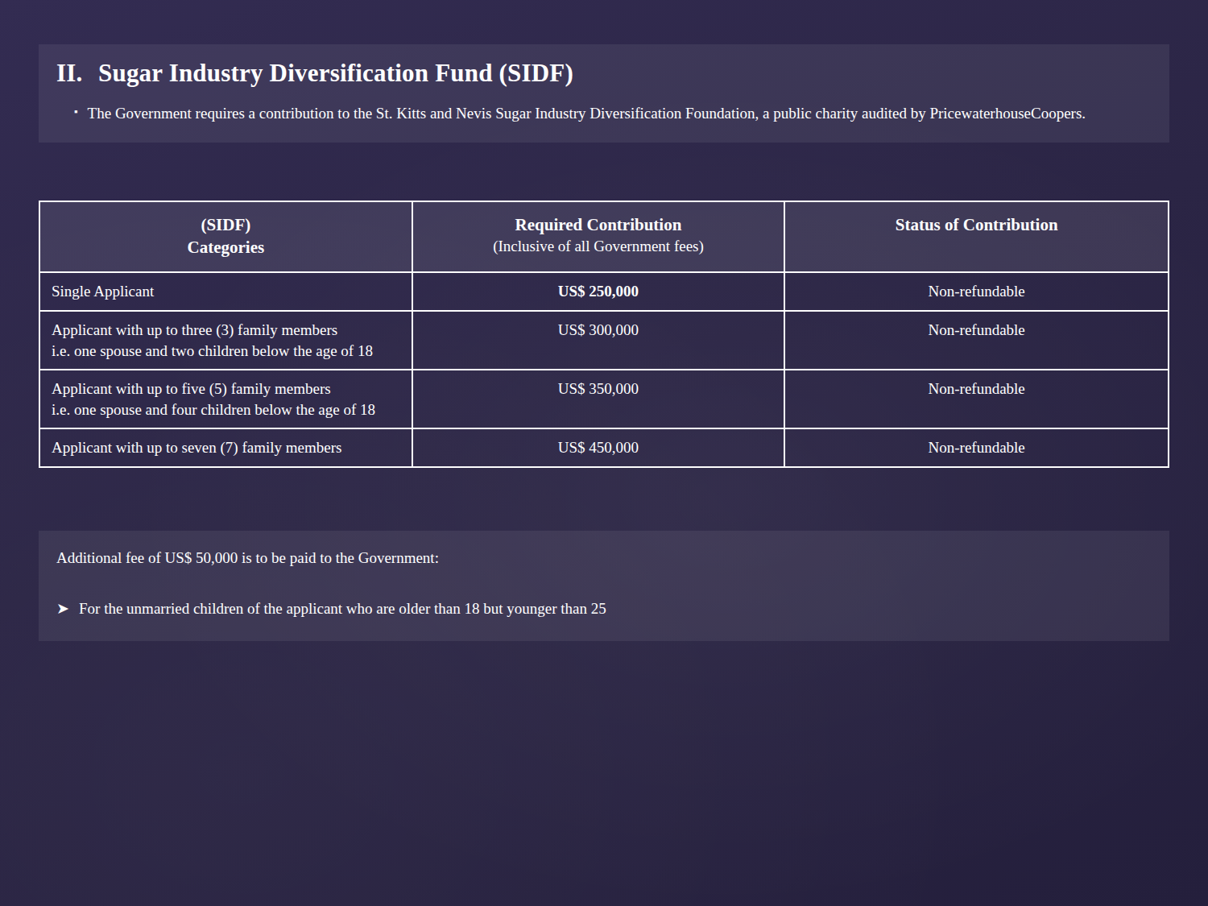II. Sugar Industry Diversification Fund (SIDF)
▪
The Government requires a contribution to the St. Kitts and Nevis Sugar Industry Diversification Foundation, a public charity audited by PricewaterhouseCoopers.
| (SIDF) Categories | Required Contribution (Inclusive of all Government fees) | Status of Contribution |
| --- | --- | --- |
| Single Applicant | US$ 250,000 | Non-refundable |
| Applicant with up to three (3) family members i.e. one spouse and two children below the age of 18 | US$ 300,000 | Non-refundable |
| Applicant with up to five (5) family members i.e. one spouse and four children below the age of 18 | US$ 350,000 | Non-refundable |
| Applicant with up to seven (7) family members | US$ 450,000 | Non-refundable |
Additional fee of US$ 50,000 is to be paid to the Government:
➤
For the unmarried children of the applicant who are older than 18 but younger than 25